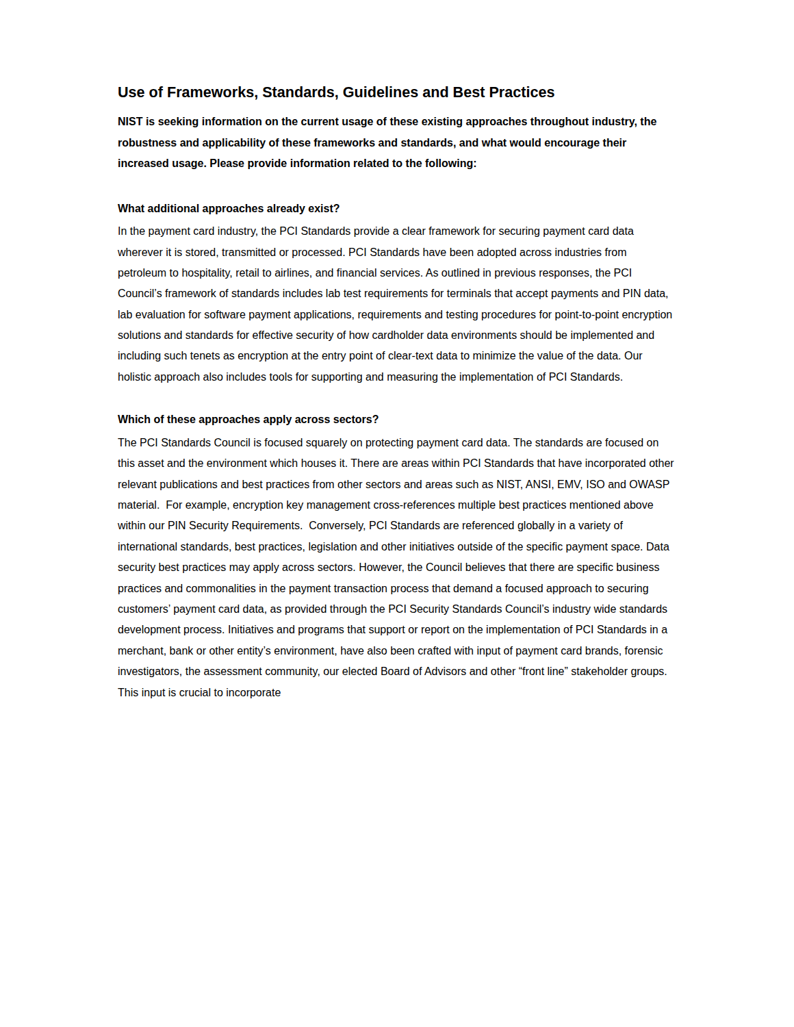Use of Frameworks, Standards, Guidelines and Best Practices
NIST is seeking information on the current usage of these existing approaches throughout industry, the robustness and applicability of these frameworks and standards, and what would encourage their increased usage. Please provide information related to the following:
What additional approaches already exist?
In the payment card industry, the PCI Standards provide a clear framework for securing payment card data wherever it is stored, transmitted or processed. PCI Standards have been adopted across industries from petroleum to hospitality, retail to airlines, and financial services. As outlined in previous responses, the PCI Council’s framework of standards includes lab test requirements for terminals that accept payments and PIN data, lab evaluation for software payment applications, requirements and testing procedures for point-to-point encryption solutions and standards for effective security of how cardholder data environments should be implemented and including such tenets as encryption at the entry point of clear-text data to minimize the value of the data. Our holistic approach also includes tools for supporting and measuring the implementation of PCI Standards.
Which of these approaches apply across sectors?
The PCI Standards Council is focused squarely on protecting payment card data. The standards are focused on this asset and the environment which houses it. There are areas within PCI Standards that have incorporated other relevant publications and best practices from other sectors and areas such as NIST, ANSI, EMV, ISO and OWASP material. For example, encryption key management cross-references multiple best practices mentioned above within our PIN Security Requirements. Conversely, PCI Standards are referenced globally in a variety of international standards, best practices, legislation and other initiatives outside of the specific payment space. Data security best practices may apply across sectors. However, the Council believes that there are specific business practices and commonalities in the payment transaction process that demand a focused approach to securing customers’ payment card data, as provided through the PCI Security Standards Council’s industry wide standards development process. Initiatives and programs that support or report on the implementation of PCI Standards in a merchant, bank or other entity’s environment, have also been crafted with input of payment card brands, forensic investigators, the assessment community, our elected Board of Advisors and other “front line” stakeholder groups. This input is crucial to incorporate